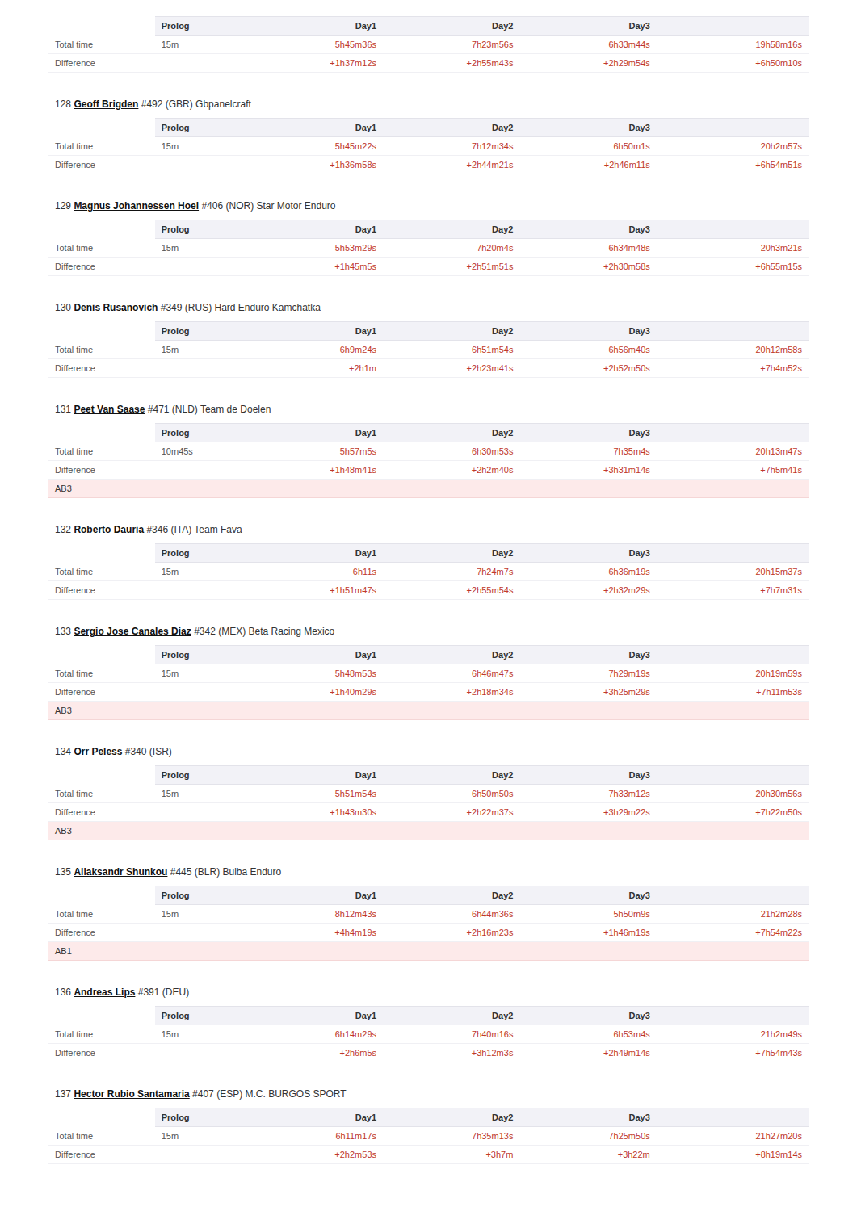| | Prolog | Day1 | Day2 | Day3 | |
| --- | --- | --- | --- | --- | --- |
| Total time | 15m | 5h45m36s | 7h23m56s | 6h33m44s | 19h58m16s |
| Difference | | +1h37m12s | +2h55m43s | +2h29m54s | +6h50m10s |
128 Geoff Brigden #492 (GBR) Gbpanelcraft
| | Prolog | Day1 | Day2 | Day3 | |
| --- | --- | --- | --- | --- | --- |
| Total time | 15m | 5h45m22s | 7h12m34s | 6h50m1s | 20h2m57s |
| Difference | | +1h36m58s | +2h44m21s | +2h46m11s | +6h54m51s |
129 Magnus Johannessen Hoel #406 (NOR) Star Motor Enduro
| | Prolog | Day1 | Day2 | Day3 | |
| --- | --- | --- | --- | --- | --- |
| Total time | 15m | 5h53m29s | 7h20m4s | 6h34m48s | 20h3m21s |
| Difference | | +1h45m5s | +2h51m51s | +2h30m58s | +6h55m15s |
130 Denis Rusanovich #349 (RUS) Hard Enduro Kamchatka
| | Prolog | Day1 | Day2 | Day3 | |
| --- | --- | --- | --- | --- | --- |
| Total time | 15m | 6h9m24s | 6h51m54s | 6h56m40s | 20h12m58s |
| Difference | | +2h1m | +2h23m41s | +2h52m50s | +7h4m52s |
131 Peet Van Saase #471 (NLD) Team de Doelen
| | Prolog | Day1 | Day2 | Day3 | |
| --- | --- | --- | --- | --- | --- |
| Total time | 10m45s | 5h57m5s | 6h30m53s | 7h35m4s | 20h13m47s |
| Difference | | +1h48m41s | +2h2m40s | +3h31m14s | +7h5m41s |
AB3
132 Roberto Dauria #346 (ITA) Team Fava
| | Prolog | Day1 | Day2 | Day3 | |
| --- | --- | --- | --- | --- | --- |
| Total time | 15m | 6h11s | 7h24m7s | 6h36m19s | 20h15m37s |
| Difference | | +1h51m47s | +2h55m54s | +2h32m29s | +7h7m31s |
133 Sergio Jose Canales Diaz #342 (MEX) Beta Racing Mexico
| | Prolog | Day1 | Day2 | Day3 | |
| --- | --- | --- | --- | --- | --- |
| Total time | 15m | 5h48m53s | 6h46m47s | 7h29m19s | 20h19m59s |
| Difference | | +1h40m29s | +2h18m34s | +3h25m29s | +7h11m53s |
AB3
134 Orr Peless #340 (ISR)
| | Prolog | Day1 | Day2 | Day3 | |
| --- | --- | --- | --- | --- | --- |
| Total time | 15m | 5h51m54s | 6h50m50s | 7h33m12s | 20h30m56s |
| Difference | | +1h43m30s | +2h22m37s | +3h29m22s | +7h22m50s |
AB3
135 Aliaksandr Shunkou #445 (BLR) Bulba Enduro
| | Prolog | Day1 | Day2 | Day3 | |
| --- | --- | --- | --- | --- | --- |
| Total time | 15m | 8h12m43s | 6h44m36s | 5h50m9s | 21h2m28s |
| Difference | | +4h4m19s | +2h16m23s | +1h46m19s | +7h54m22s |
AB1
136 Andreas Lips #391 (DEU)
| | Prolog | Day1 | Day2 | Day3 | |
| --- | --- | --- | --- | --- | --- |
| Total time | 15m | 6h14m29s | 7h40m16s | 6h53m4s | 21h2m49s |
| Difference | | +2h6m5s | +3h12m3s | +2h49m14s | +7h54m43s |
137 Hector Rubio Santamaria #407 (ESP) M.C. BURGOS SPORT
| | Prolog | Day1 | Day2 | Day3 | |
| --- | --- | --- | --- | --- | --- |
| Total time | 15m | 6h11m17s | 7h35m13s | 7h25m50s | 21h27m20s |
| Difference | | +2h2m53s | +3h7m | +3h22m | +8h19m14s |